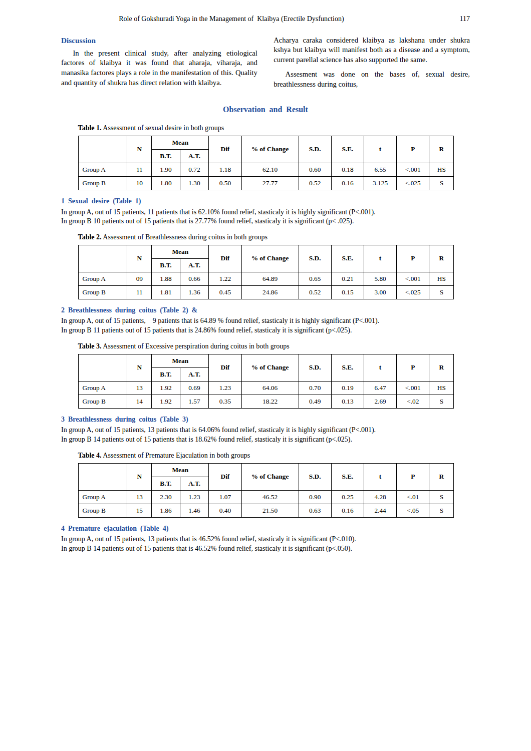Role of Gokshuradi Yoga in the Management of Klaibya (Erectile Dysfunction) 117
Discussion
In the present clinical study, after analyzing etiological factores of klaibya it was found that aharaja, viharaja, and manasika factores plays a role in the manifestation of this. Quality and quantity of shukra has direct relation with klaibya.
Acharya caraka considered klaibya as lakshana under shukra kshya but klaibya will manifest both as a disease and a symptom, current parellal science has also supported the same.
Assesment was done on the bases of, sexual desire, breathlessness during coitus,
Observation and Result
Table 1. Assessment of sexual desire in both groups
| | N | Mean | Dif | % of Change | S.D. | S.E. | t | P | R |
| --- | --- | --- | --- | --- | --- | --- | --- | --- | --- |
| B.T. | A.T. |
| Group A | 11 | 1.90 | 0.72 | 1.18 | 62.10 | 0.60 | 0.18 | 6.55 | <.001 | HS |
| Group B | 10 | 1.80 | 1.30 | 0.50 | 27.77 | 0.52 | 0.16 | 3.125 | <.025 | S |
1 Sexual desire (Table 1)
In group A, out of 15 patients, 11 patients that is 62.10% found relief, stasticaly it is highly significant (P<.001).
In group B 10 patients out of 15 patients that is 27.77% found relief, stasticaly it is significant (p< .025).
Table 2. Assessment of Breathlessness during coitus in both groups
| | N | Mean | Dif | % of Change | S.D. | S.E. | t | P | R |
| --- | --- | --- | --- | --- | --- | --- | --- | --- | --- |
| B.T. | A.T. |
| Group A | 09 | 1.88 | 0.66 | 1.22 | 64.89 | 0.65 | 0.21 | 5.80 | <.001 | HS |
| Group B | 11 | 1.81 | 1.36 | 0.45 | 24.86 | 0.52 | 0.15 | 3.00 | <.025 | S |
2 Breathlessness during coitus (Table 2) &
In group A, out of 15 patients, 9 patients that is 64.89 % found relief, stasticaly it is highly significant (P<.001).
In group B 11 patients out of 15 patients that is 24.86% found relief, stasticaly it is significant (p<.025).
Table 3. Assessment of Excessive perspiration during coitus in both groups
| | N | Mean | Dif | % of Change | S.D. | S.E. | t | P | R |
| --- | --- | --- | --- | --- | --- | --- | --- | --- | --- |
| B.T. | A.T. |
| Group A | 13 | 1.92 | 0.69 | 1.23 | 64.06 | 0.70 | 0.19 | 6.47 | <.001 | HS |
| Group B | 14 | 1.92 | 1.57 | 0.35 | 18.22 | 0.49 | 0.13 | 2.69 | <.02 | S |
3 Breathlessness during coitus (Table 3)
In group A, out of 15 patients, 13 patients that is 64.06% found relief, stasticaly it is highly significant (P<.001).
In group B 14 patients out of 15 patients that is 18.62% found relief, stasticaly it is significant (p<.025).
Table 4. Assessment of Premature Ejaculation in both groups
| | N | Mean | Dif | % of Change | S.D. | S.E. | t | P | R |
| --- | --- | --- | --- | --- | --- | --- | --- | --- | --- |
| B.T. | A.T. |
| Group A | 13 | 2.30 | 1.23 | 1.07 | 46.52 | 0.90 | 0.25 | 4.28 | <.01 | S |
| Group B | 15 | 1.86 | 1.46 | 0.40 | 21.50 | 0.63 | 0.16 | 2.44 | <.05 | S |
4 Premature ejaculation (Table 4)
In group A, out of 15 patients, 13 patients that is 46.52% found relief, stasticaly it is significant (P<.010).
In group B 14 patients out of 15 patients that is 46.52% found relief, stasticaly it is significant (p<.050).